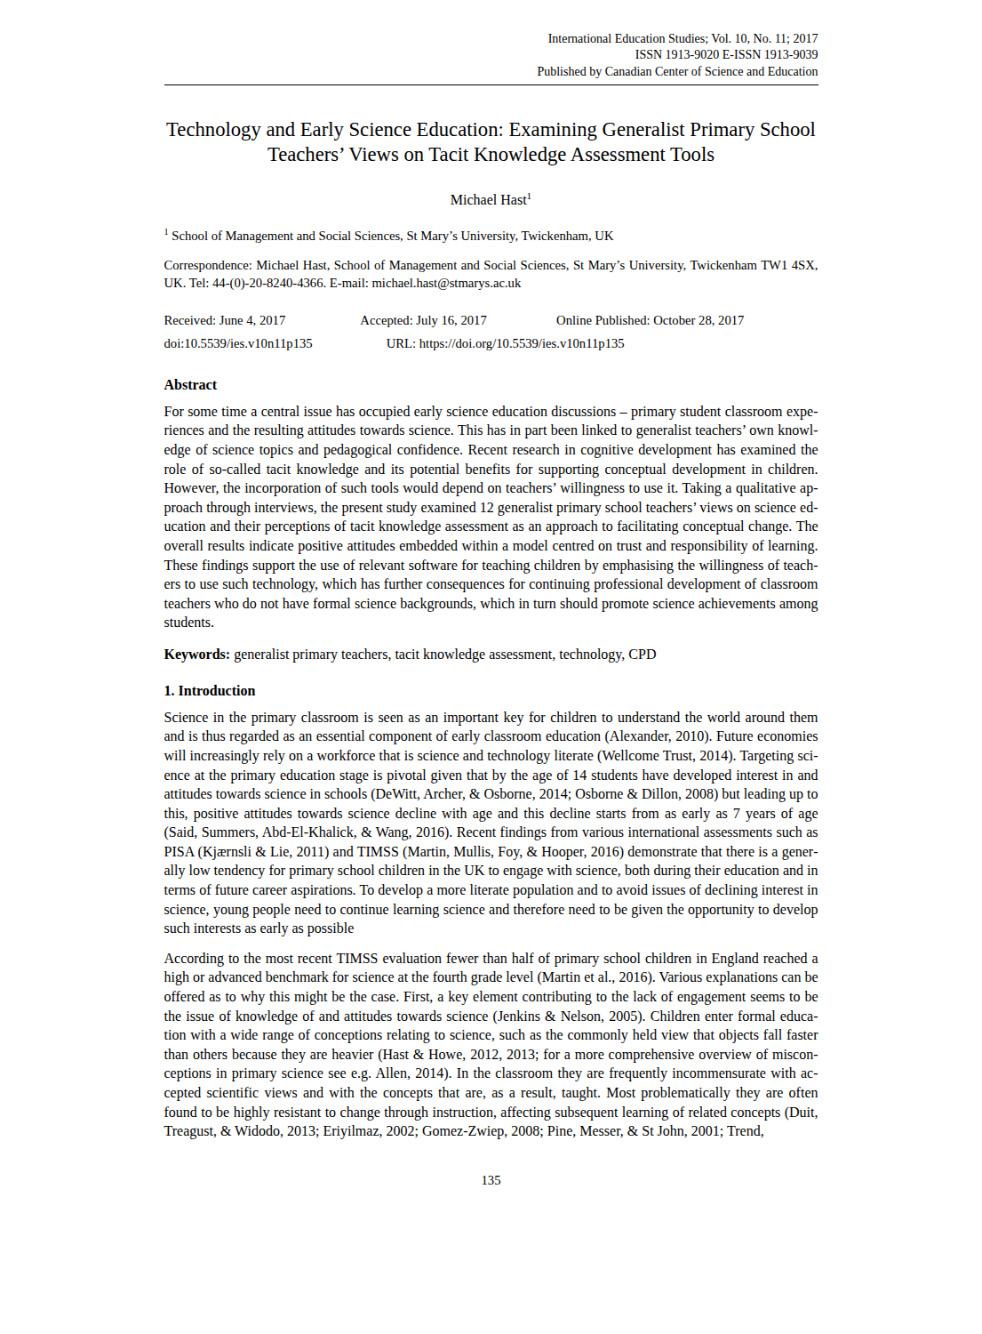International Education Studies; Vol. 10, No. 11; 2017
ISSN 1913-9020 E-ISSN 1913-9039
Published by Canadian Center of Science and Education
Technology and Early Science Education: Examining Generalist Primary School Teachers’ Views on Tacit Knowledge Assessment Tools
Michael Hast1
1 School of Management and Social Sciences, St Mary’s University, Twickenham, UK
Correspondence: Michael Hast, School of Management and Social Sciences, St Mary’s University, Twickenham TW1 4SX, UK. Tel: 44-(0)-20-8240-4366. E-mail: michael.hast@stmarys.ac.uk
| Received: June 4, 2017 | Accepted: July 16, 2017 | Online Published: October 28, 2017 |
| doi:10.5539/ies.v10n11p135 | URL: https://doi.org/10.5539/ies.v10n11p135 |
Abstract
For some time a central issue has occupied early science education discussions – primary student classroom experiences and the resulting attitudes towards science. This has in part been linked to generalist teachers’ own knowledge of science topics and pedagogical confidence. Recent research in cognitive development has examined the role of so-called tacit knowledge and its potential benefits for supporting conceptual development in children. However, the incorporation of such tools would depend on teachers’ willingness to use it. Taking a qualitative approach through interviews, the present study examined 12 generalist primary school teachers’ views on science education and their perceptions of tacit knowledge assessment as an approach to facilitating conceptual change. The overall results indicate positive attitudes embedded within a model centred on trust and responsibility of learning. These findings support the use of relevant software for teaching children by emphasising the willingness of teachers to use such technology, which has further consequences for continuing professional development of classroom teachers who do not have formal science backgrounds, which in turn should promote science achievements among students.
Keywords: generalist primary teachers, tacit knowledge assessment, technology, CPD
1. Introduction
Science in the primary classroom is seen as an important key for children to understand the world around them and is thus regarded as an essential component of early classroom education (Alexander, 2010). Future economies will increasingly rely on a workforce that is science and technology literate (Wellcome Trust, 2014). Targeting science at the primary education stage is pivotal given that by the age of 14 students have developed interest in and attitudes towards science in schools (DeWitt, Archer, & Osborne, 2014; Osborne & Dillon, 2008) but leading up to this, positive attitudes towards science decline with age and this decline starts from as early as 7 years of age (Said, Summers, Abd-El-Khalick, & Wang, 2016). Recent findings from various international assessments such as PISA (Kjærnsli & Lie, 2011) and TIMSS (Martin, Mullis, Foy, & Hooper, 2016) demonstrate that there is a generally low tendency for primary school children in the UK to engage with science, both during their education and in terms of future career aspirations. To develop a more literate population and to avoid issues of declining interest in science, young people need to continue learning science and therefore need to be given the opportunity to develop such interests as early as possible
According to the most recent TIMSS evaluation fewer than half of primary school children in England reached a high or advanced benchmark for science at the fourth grade level (Martin et al., 2016). Various explanations can be offered as to why this might be the case. First, a key element contributing to the lack of engagement seems to be the issue of knowledge of and attitudes towards science (Jenkins & Nelson, 2005). Children enter formal education with a wide range of conceptions relating to science, such as the commonly held view that objects fall faster than others because they are heavier (Hast & Howe, 2012, 2013; for a more comprehensive overview of misconceptions in primary science see e.g. Allen, 2014). In the classroom they are frequently incommensurate with accepted scientific views and with the concepts that are, as a result, taught. Most problematically they are often found to be highly resistant to change through instruction, affecting subsequent learning of related concepts (Duit, Treagust, & Widodo, 2013; Eriyilmaz, 2002; Gomez-Zwiep, 2008; Pine, Messer, & St John, 2001; Trend,
135